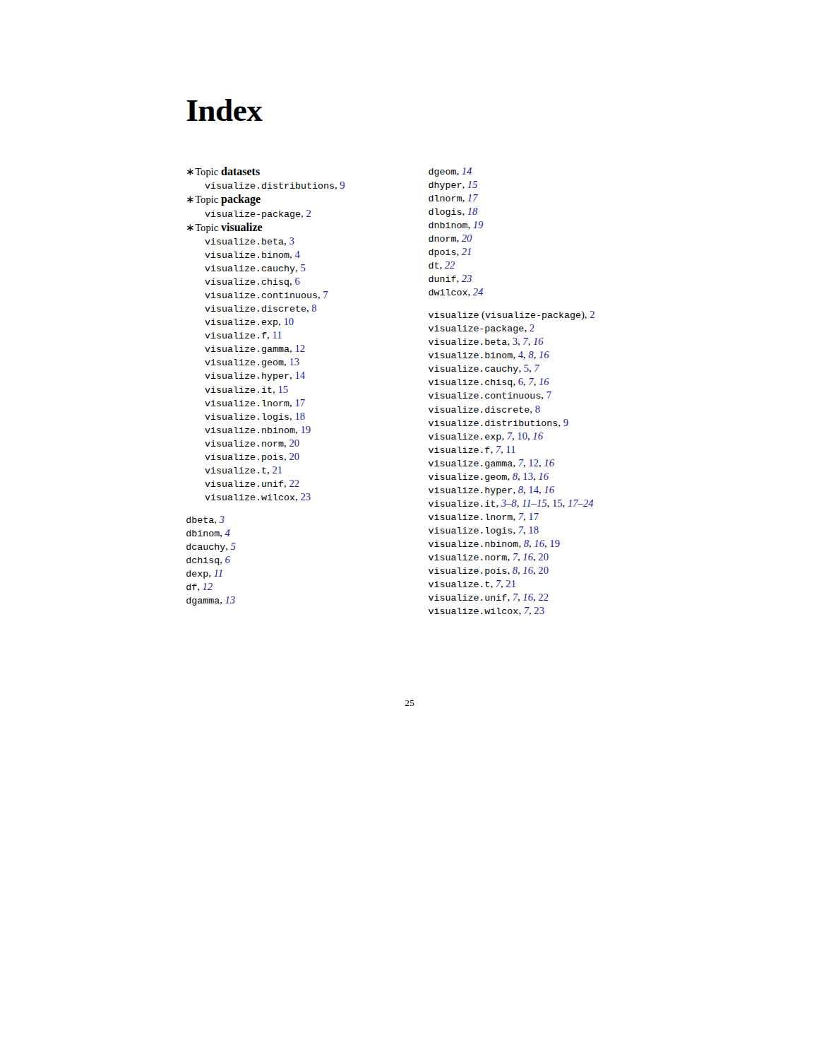Index
∗Topic datasets
visualize.distributions, 9
∗Topic package
visualize-package, 2
∗Topic visualize
visualize.beta, 3
visualize.binom, 4
visualize.cauchy, 5
visualize.chisq, 6
visualize.continuous, 7
visualize.discrete, 8
visualize.exp, 10
visualize.f, 11
visualize.gamma, 12
visualize.geom, 13
visualize.hyper, 14
visualize.it, 15
visualize.lnorm, 17
visualize.logis, 18
visualize.nbinom, 19
visualize.norm, 20
visualize.pois, 20
visualize.t, 21
visualize.unif, 22
visualize.wilcox, 23
dbeta, 3
dbinom, 4
dcauchy, 5
dchisq, 6
dexp, 11
df, 12
dgamma, 13
dgeom, 14
dhyper, 15
dlnorm, 17
dlogis, 18
dnbinom, 19
dnorm, 20
dpois, 21
dt, 22
dunif, 23
dwilcox, 24
visualize (visualize-package), 2
visualize-package, 2
visualize.beta, 3, 7, 16
visualize.binom, 4, 8, 16
visualize.cauchy, 5, 7
visualize.chisq, 6, 7, 16
visualize.continuous, 7
visualize.discrete, 8
visualize.distributions, 9
visualize.exp, 7, 10, 16
visualize.f, 7, 11
visualize.gamma, 7, 12, 16
visualize.geom, 8, 13, 16
visualize.hyper, 8, 14, 16
visualize.it, 3–8, 11–15, 15, 17–24
visualize.lnorm, 7, 17
visualize.logis, 7, 18
visualize.nbinom, 8, 16, 19
visualize.norm, 7, 16, 20
visualize.pois, 8, 16, 20
visualize.t, 7, 21
visualize.unif, 7, 16, 22
visualize.wilcox, 7, 23
25